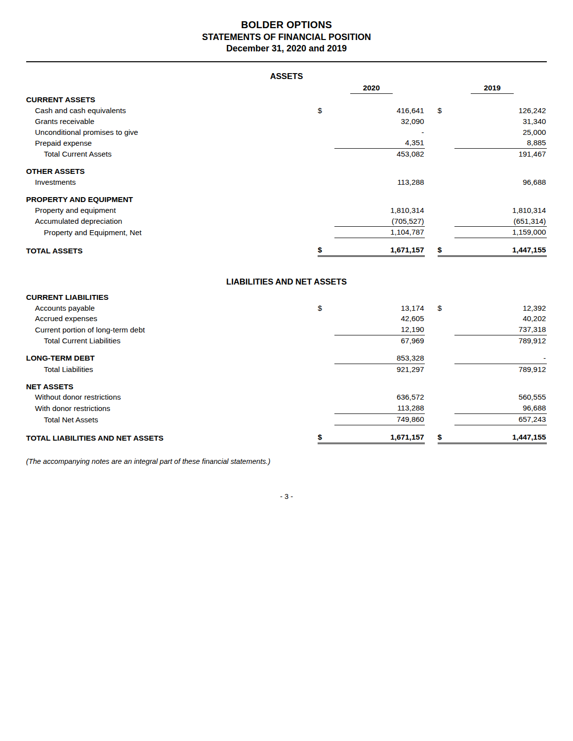BOLDER OPTIONS
STATEMENTS OF FINANCIAL POSITION
December 31, 2020 and 2019
ASSETS
| | 2020 | | 2019 |
| CURRENT ASSETS | | | | | |
| Cash and cash equivalents | $ | 416,641 | | $ | 126,242 |
| Grants receivable | | 32,090 | | | 31,340 |
| Unconditional promises to give | | - | | | 25,000 |
| Prepaid expense | | 4,351 | | | 8,885 |
| Total Current Assets | | 453,082 | | | 191,467 |
| OTHER ASSETS | | | | | |
| Investments | | 113,288 | | | 96,688 |
| PROPERTY AND EQUIPMENT | | | | | |
| Property and equipment | | 1,810,314 | | | 1,810,314 |
| Accumulated depreciation | | (705,527) | | | (651,314) |
| Property and Equipment, Net | | 1,104,787 | | | 1,159,000 |
| TOTAL ASSETS | $ | 1,671,157 | | $ | 1,447,155 |
LIABILITIES AND NET ASSETS
| CURRENT LIABILITIES | | | | | |
| Accounts payable | $ | 13,174 | | $ | 12,392 |
| Accrued expenses | | 42,605 | | | 40,202 |
| Current portion of long-term debt | | 12,190 | | | 737,318 |
| Total Current Liabilities | | 67,969 | | | 789,912 |
| LONG-TERM DEBT | | 853,328 | | | - |
| Total Liabilities | | 921,297 | | | 789,912 |
| NET ASSETS | | | | | |
| Without donor restrictions | | 636,572 | | | 560,555 |
| With donor restrictions | | 113,288 | | | 96,688 |
| Total Net Assets | | 749,860 | | | 657,243 |
| TOTAL LIABILITIES AND NET ASSETS | $ | 1,671,157 | | $ | 1,447,155 |
(The accompanying notes are an integral part of these financial statements.)
- 3 -